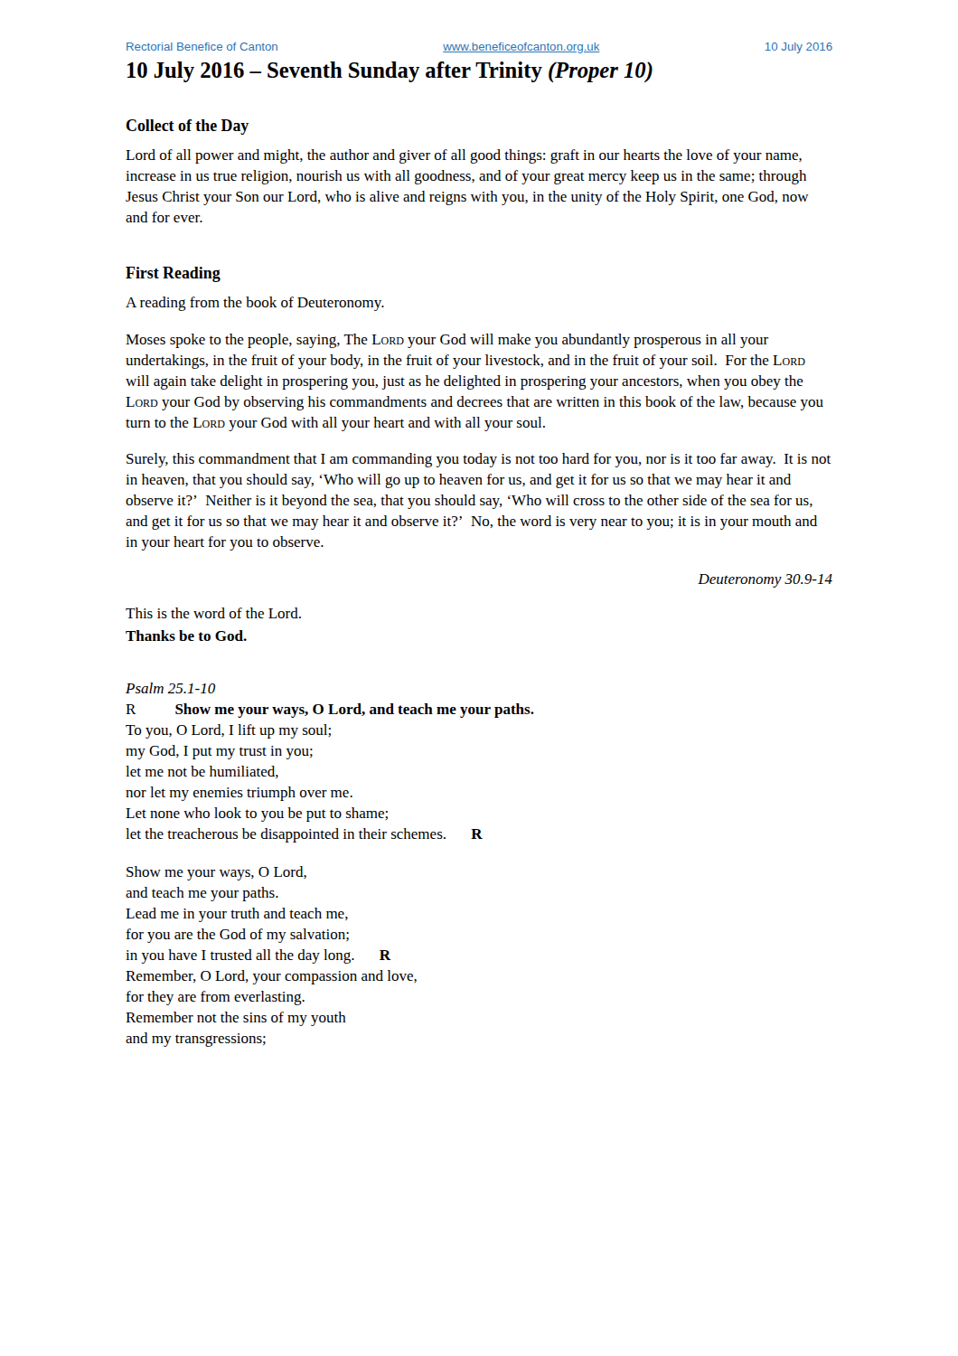Rectorial Benefice of Canton www.beneficeofcanton.org.uk 10 July 2016
10 July 2016 – Seventh Sunday after Trinity (Proper 10)
Collect of the Day
Lord of all power and might, the author and giver of all good things: graft in our hearts the love of your name, increase in us true religion, nourish us with all goodness, and of your great mercy keep us in the same; through Jesus Christ your Son our Lord, who is alive and reigns with you, in the unity of the Holy Spirit, one God, now and for ever.
First Reading
A reading from the book of Deuteronomy.
Moses spoke to the people, saying, The Lord your God will make you abundantly prosperous in all your undertakings, in the fruit of your body, in the fruit of your livestock, and in the fruit of your soil. For the Lord will again take delight in prospering you, just as he delighted in prospering your ancestors, when you obey the Lord your God by observing his commandments and decrees that are written in this book of the law, because you turn to the Lord your God with all your heart and with all your soul.
Surely, this commandment that I am commanding you today is not too hard for you, nor is it too far away. It is not in heaven, that you should say, ‘Who will go up to heaven for us, and get it for us so that we may hear it and observe it?’ Neither is it beyond the sea, that you should say, ‘Who will cross to the other side of the sea for us, and get it for us so that we may hear it and observe it?’ No, the word is very near to you; it is in your mouth and in your heart for you to observe.
Deuteronomy 30.9-14
This is the word of the Lord.
Thanks be to God.
Psalm 25.1-10
RShow me your ways, O Lord, and teach me your paths.
To you, O Lord, I lift up my soul;
my God, I put my trust in you;
let me not be humiliated,
nor let my enemies triumph over me.
Let none who look to you be put to shame;
let the treacherous be disappointed in their schemes.R
Show me your ways, O Lord,
and teach me your paths.
Lead me in your truth and teach me,
for you are the God of my salvation;
in you have I trusted all the day long.R
Remember, O Lord, your compassion and love,
for they are from everlasting.
Remember not the sins of my youth
and my transgressions;